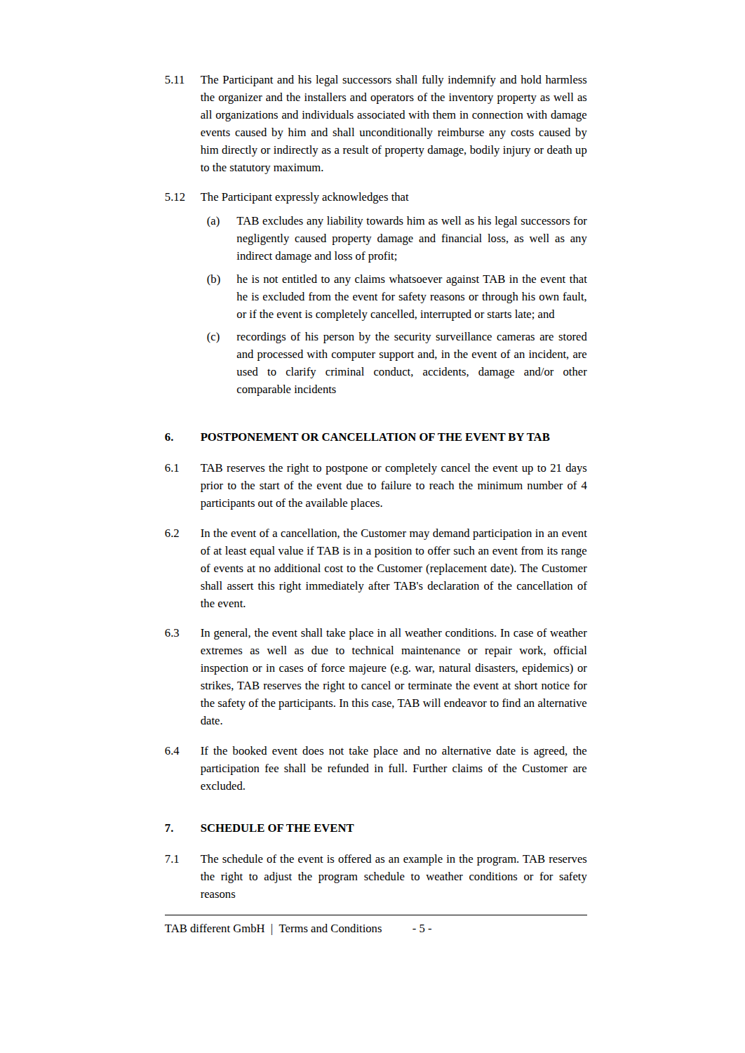5.11
The Participant and his legal successors shall fully indemnify and hold harmless the organizer and the installers and operators of the inventory property as well as all organizations and individuals associated with them in connection with damage events caused by him and shall unconditionally reimburse any costs caused by him directly or indirectly as a result of property damage, bodily injury or death up to the statutory maximum.
5.12
The Participant expressly acknowledges that
(a) TAB excludes any liability towards him as well as his legal successors for negligently caused property damage and financial loss, as well as any indirect damage and loss of profit;
(b) he is not entitled to any claims whatsoever against TAB in the event that he is excluded from the event for safety reasons or through his own fault, or if the event is completely cancelled, interrupted or starts late; and
(c) recordings of his person by the security surveillance cameras are stored and processed with computer support and, in the event of an incident, are used to clarify criminal conduct, accidents, damage and/or other comparable incidents
6.
POSTPONEMENT OR CANCELLATION OF THE EVENT BY TAB
6.1
TAB reserves the right to postpone or completely cancel the event up to 21 days prior to the start of the event due to failure to reach the minimum number of 4 participants out of the available places.
6.2
In the event of a cancellation, the Customer may demand participation in an event of at least equal value if TAB is in a position to offer such an event from its range of events at no additional cost to the Customer (replacement date). The Customer shall assert this right immediately after TAB's declaration of the cancellation of the event.
6.3
In general, the event shall take place in all weather conditions. In case of weather extremes as well as due to technical maintenance or repair work, official inspection or in cases of force majeure (e.g. war, natural disasters, epidemics) or strikes, TAB reserves the right to cancel or terminate the event at short notice for the safety of the participants. In this case, TAB will endeavor to find an alternative date.
6.4
If the booked event does not take place and no alternative date is agreed, the participation fee shall be refunded in full. Further claims of the Customer are excluded.
7.
SCHEDULE OF THE EVENT
7.1
The schedule of the event is offered as an example in the program. TAB reserves the right to adjust the program schedule to weather conditions or for safety reasons
TAB different GmbH | Terms and Conditions - 5 -